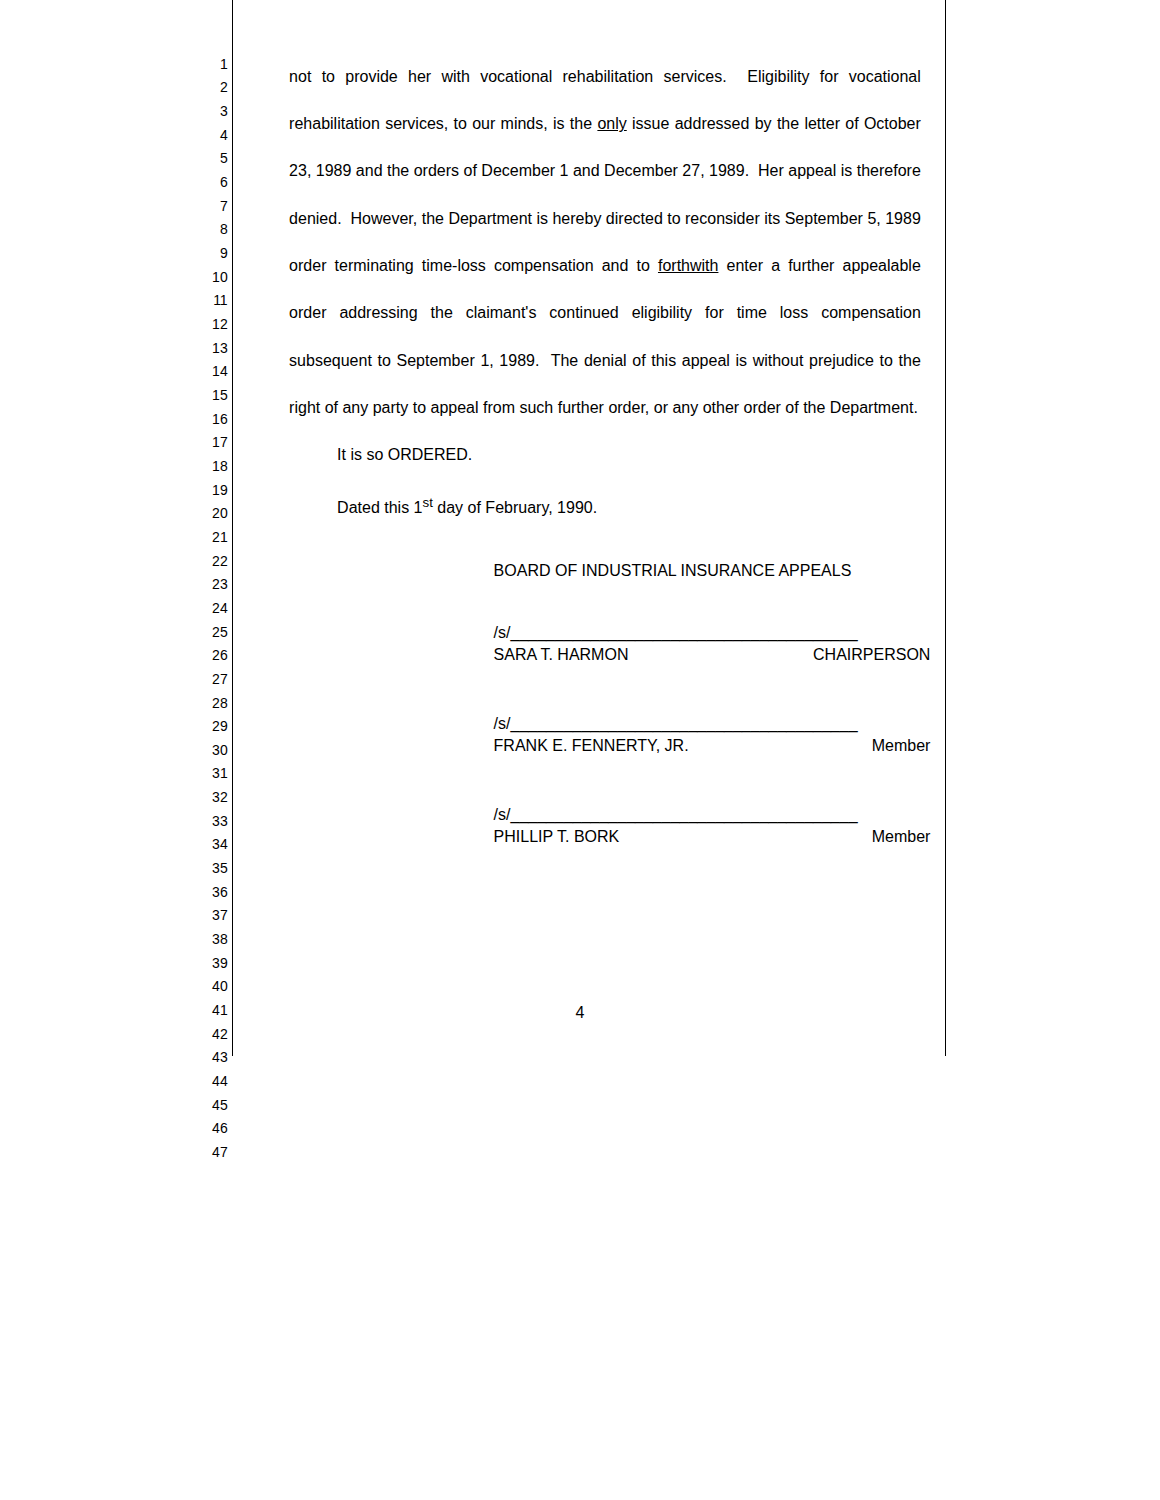1
2
3
4
5
6
7
8
9
10
11
12
13
14
15
16
17
18
19
20
21
22
23
24
25
26
27
28
29
30
31
32
33
34
35
36
37
38
39
40
41
42
43
44
45
46
47
not to provide her with vocational rehabilitation services. Eligibility for vocational rehabilitation services, to our minds, is the only issue addressed by the letter of October 23, 1989 and the orders of December 1 and December 27, 1989. Her appeal is therefore denied. However, the Department is hereby directed to reconsider its September 5, 1989 order terminating time-loss compensation and to forthwith enter a further appealable order addressing the claimant's continued eligibility for time loss compensation subsequent to September 1, 1989. The denial of this appeal is without prejudice to the right of any party to appeal from such further order, or any other order of the Department.
It is so ORDERED.
Dated this 1st day of February, 1990.
BOARD OF INDUSTRIAL INSURANCE APPEALS
/s/_______________________________________
SARA T. HARMON CHAIRPERSON
/s/_______________________________________
FRANK E. FENNERTY, JR. Member
/s/_______________________________________
PHILLIP T. BORK Member
4